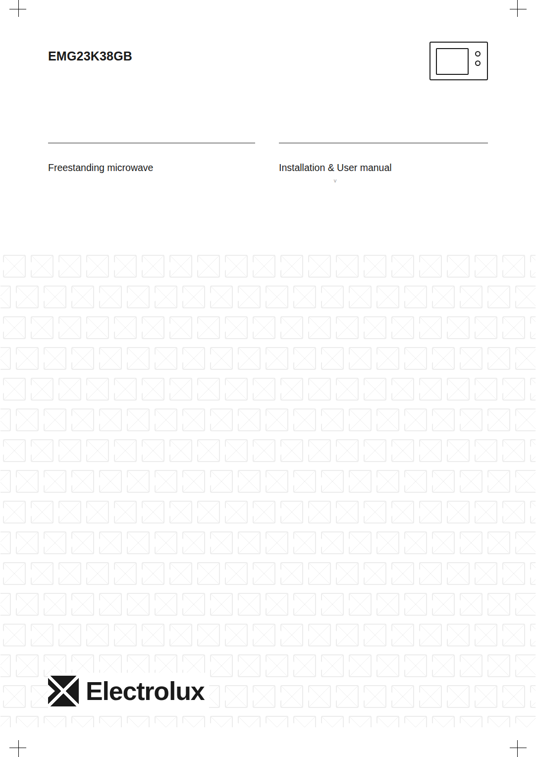EMG23K38GB
Freestanding microwave
Installation & User manualv
Electrolux